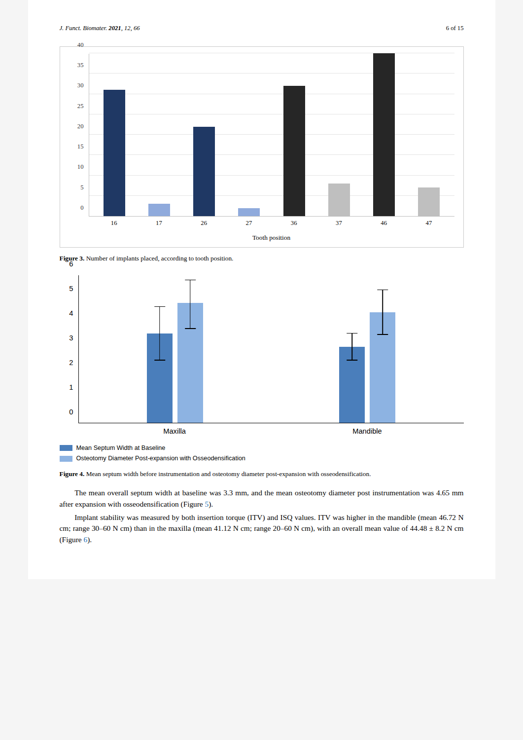J. Funct. Biomater. 2021, 12, 66
6 of 15
40 35 30 25 20 15 10 5 0
16172627 36374647
Tooth position
Figure 3. Number of implants placed, according to tooth position.
6 5 4 3 2 1 0
Maxilla Mandible
Mean Septum Width at Baseline
Osteotomy Diameter Post-expansion with Osseodensification
Figure 4. Mean septum width before instrumentation and osteotomy diameter post-expansion with osseodensification.
The mean overall septum width at baseline was 3.3 mm, and the mean osteotomy diameter post instrumentation was 4.65 mm after expansion with osseodensification (Figure 5).
Implant stability was measured by both insertion torque (ITV) and ISQ values. ITV was higher in the mandible (mean 46.72 N cm; range 30–60 N cm) than in the maxilla (mean 41.12 N cm; range 20–60 N cm), with an overall mean value of 44.48 ± 8.2 N cm (Figure 6).